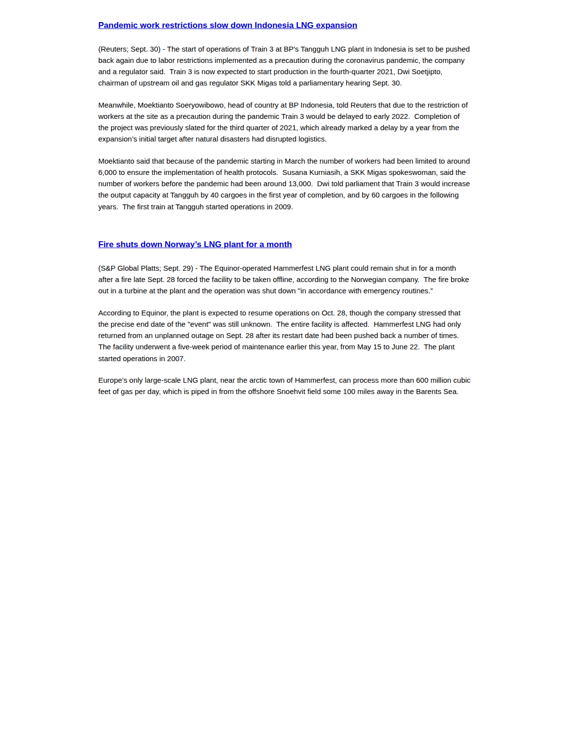Pandemic work restrictions slow down Indonesia LNG expansion
(Reuters; Sept. 30) - The start of operations of Train 3 at BP's Tangguh LNG plant in Indonesia is set to be pushed back again due to labor restrictions implemented as a precaution during the coronavirus pandemic, the company and a regulator said. Train 3 is now expected to start production in the fourth-quarter 2021, Dwi Soetjipto, chairman of upstream oil and gas regulator SKK Migas told a parliamentary hearing Sept. 30.
Meanwhile, Moektianto Soeryowibowo, head of country at BP Indonesia, told Reuters that due to the restriction of workers at the site as a precaution during the pandemic Train 3 would be delayed to early 2022. Completion of the project was previously slated for the third quarter of 2021, which already marked a delay by a year from the expansion’s initial target after natural disasters had disrupted logistics.
Moektianto said that because of the pandemic starting in March the number of workers had been limited to around 6,000 to ensure the implementation of health protocols. Susana Kurniasih, a SKK Migas spokeswoman, said the number of workers before the pandemic had been around 13,000. Dwi told parliament that Train 3 would increase the output capacity at Tangguh by 40 cargoes in the first year of completion, and by 60 cargoes in the following years. The first train at Tangguh started operations in 2009.
Fire shuts down Norway’s LNG plant for a month
(S&P Global Platts; Sept. 29) - The Equinor-operated Hammerfest LNG plant could remain shut in for a month after a fire late Sept. 28 forced the facility to be taken offline, according to the Norwegian company. The fire broke out in a turbine at the plant and the operation was shut down "in accordance with emergency routines.”
According to Equinor, the plant is expected to resume operations on Oct. 28, though the company stressed that the precise end date of the "event" was still unknown. The entire facility is affected. Hammerfest LNG had only returned from an unplanned outage on Sept. 28 after its restart date had been pushed back a number of times. The facility underwent a five-week period of maintenance earlier this year, from May 15 to June 22. The plant started operations in 2007.
Europe’s only large-scale LNG plant, near the arctic town of Hammerfest, can process more than 600 million cubic feet of gas per day, which is piped in from the offshore Snoehvit field some 100 miles away in the Barents Sea.